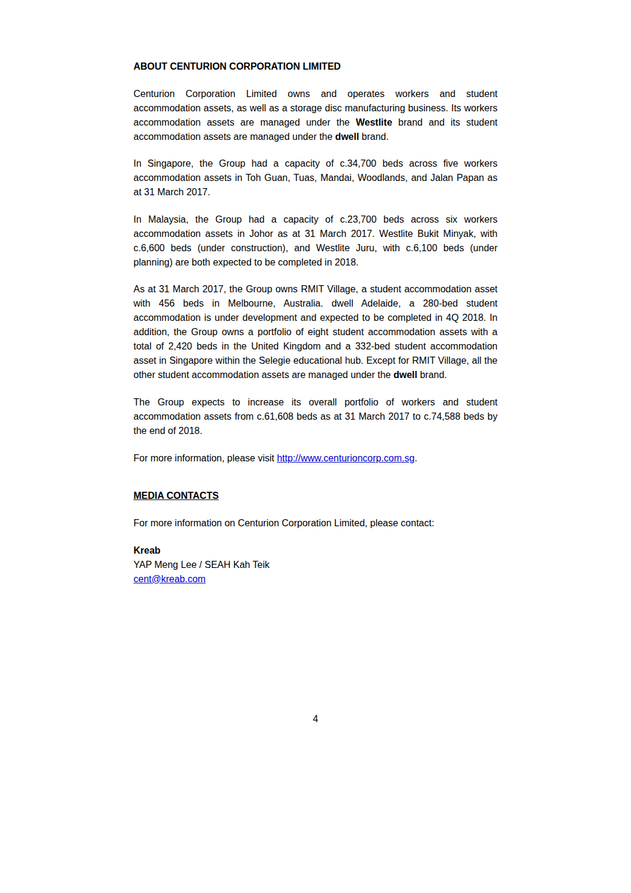ABOUT CENTURION CORPORATION LIMITED
Centurion Corporation Limited owns and operates workers and student accommodation assets, as well as a storage disc manufacturing business. Its workers accommodation assets are managed under the Westlite brand and its student accommodation assets are managed under the dwell brand.
In Singapore, the Group had a capacity of c.34,700 beds across five workers accommodation assets in Toh Guan, Tuas, Mandai, Woodlands, and Jalan Papan as at 31 March 2017.
In Malaysia, the Group had a capacity of c.23,700 beds across six workers accommodation assets in Johor as at 31 March 2017. Westlite Bukit Minyak, with c.6,600 beds (under construction), and Westlite Juru, with c.6,100 beds (under planning) are both expected to be completed in 2018.
As at 31 March 2017, the Group owns RMIT Village, a student accommodation asset with 456 beds in Melbourne, Australia. dwell Adelaide, a 280-bed student accommodation is under development and expected to be completed in 4Q 2018. In addition, the Group owns a portfolio of eight student accommodation assets with a total of 2,420 beds in the United Kingdom and a 332-bed student accommodation asset in Singapore within the Selegie educational hub. Except for RMIT Village, all the other student accommodation assets are managed under the dwell brand.
The Group expects to increase its overall portfolio of workers and student accommodation assets from c.61,608 beds as at 31 March 2017 to c.74,588 beds by the end of 2018.
For more information, please visit http://www.centurioncorp.com.sg.
MEDIA CONTACTS
For more information on Centurion Corporation Limited, please contact:
Kreab
YAP Meng Lee / SEAH Kah Teik
cent@kreab.com
4